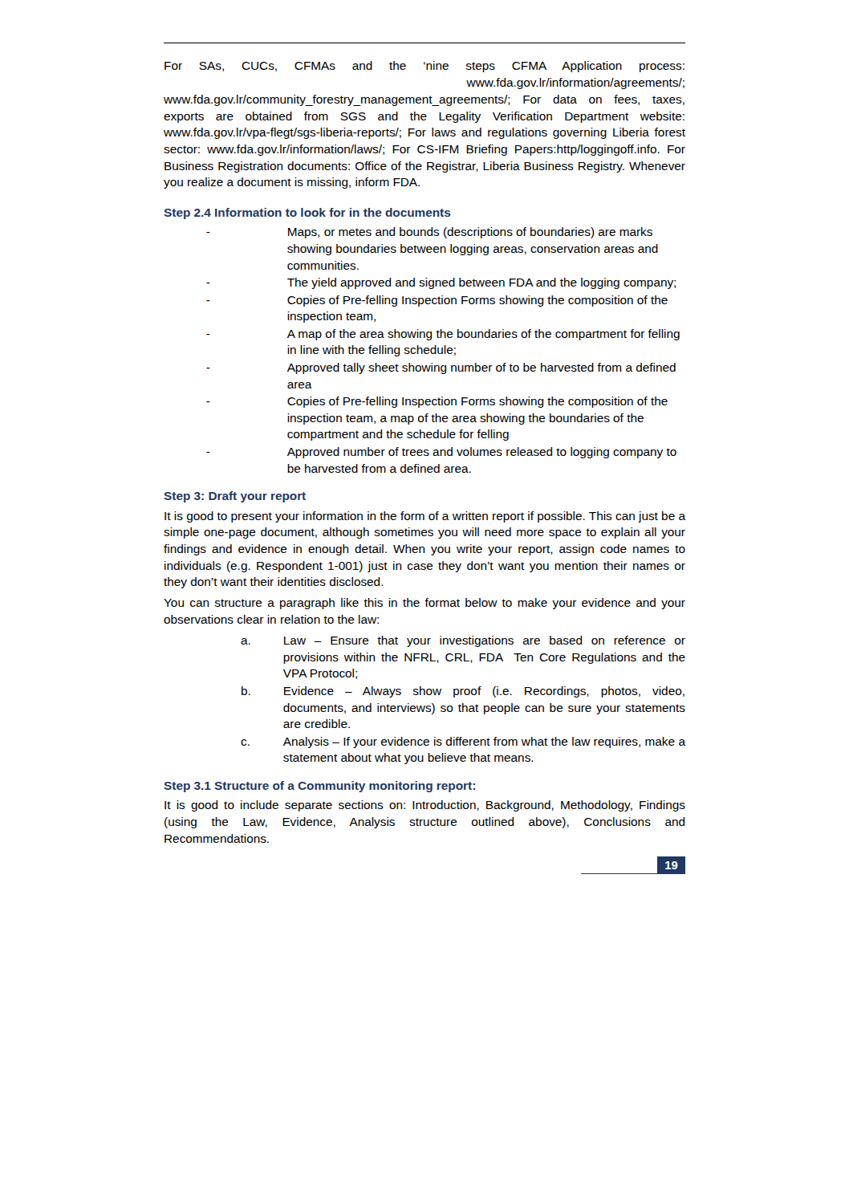For SAs, CUCs, CFMAs and the ‘nine steps CFMA Application process: www.fda.gov.lr/information/agreements/; www.fda.gov.lr/community_forestry_management_agreements/; For data on fees, taxes, exports are obtained from SGS and the Legality Verification Department website: www.fda.gov.lr/vpa-flegt/sgs-liberia-reports/; For laws and regulations governing Liberia forest sector: www.fda.gov.lr/information/laws/; For CS-IFM Briefing Papers:http/loggingoff.info. For Business Registration documents: Office of the Registrar, Liberia Business Registry. Whenever you realize a document is missing, inform FDA.
Step 2.4 Information to look for in the documents
-Maps, or metes and bounds (descriptions of boundaries) are marks showing boundaries between logging areas, conservation areas and communities.
-The yield approved and signed between FDA and the logging company;
-Copies of Pre-felling Inspection Forms showing the composition of the inspection team,
-A map of the area showing the boundaries of the compartment for felling in line with the felling schedule;
-Approved tally sheet showing number of to be harvested from a defined area
-Copies of Pre-felling Inspection Forms showing the composition of the inspection team, a map of the area showing the boundaries of the compartment and the schedule for felling
-Approved number of trees and volumes released to logging company to be harvested from a defined area.
Step 3: Draft your report
It is good to present your information in the form of a written report if possible. This can just be a simple one-page document, although sometimes you will need more space to explain all your findings and evidence in enough detail. When you write your report, assign code names to individuals (e.g. Respondent 1-001) just in case they don’t want you mention their names or they don’t want their identities disclosed.
You can structure a paragraph like this in the format below to make your evidence and your observations clear in relation to the law:
a. Law – Ensure that your investigations are based on reference or provisions within the NFRL, CRL, FDA Ten Core Regulations and the VPA Protocol;
b. Evidence – Always show proof (i.e. Recordings, photos, video, documents, and interviews) so that people can be sure your statements are credible.
c. Analysis – If your evidence is different from what the law requires, make a statement about what you believe that means.
Step 3.1 Structure of a Community monitoring report:
It is good to include separate sections on: Introduction, Background, Methodology, Findings (using the Law, Evidence, Analysis structure outlined above), Conclusions and Recommendations.
19